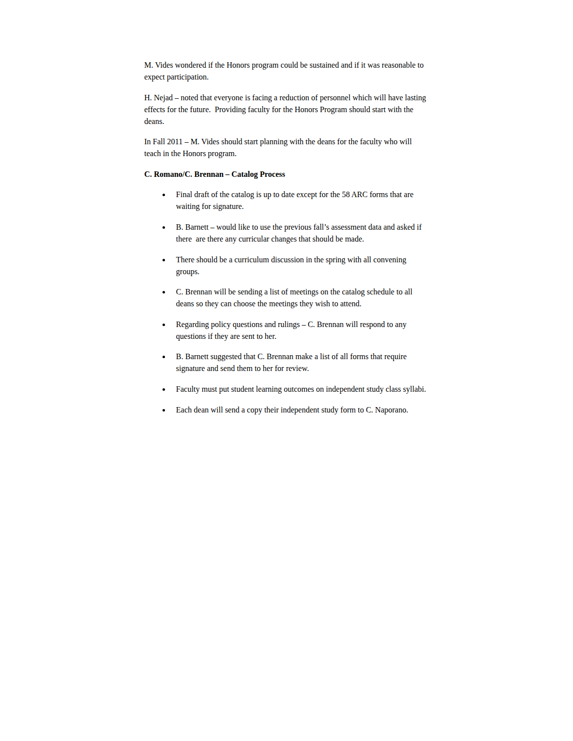M. Vides wondered if the Honors program could be sustained and if it was reasonable to expect participation.
H. Nejad – noted that everyone is facing a reduction of personnel which will have lasting effects for the future. Providing faculty for the Honors Program should start with the deans.
In Fall 2011 – M. Vides should start planning with the deans for the faculty who will teach in the Honors program.
C. Romano/C. Brennan – Catalog Process
Final draft of the catalog is up to date except for the 58 ARC forms that are waiting for signature.
B. Barnett – would like to use the previous fall’s assessment data and asked if there are there any curricular changes that should be made.
There should be a curriculum discussion in the spring with all convening groups.
C. Brennan will be sending a list of meetings on the catalog schedule to all deans so they can choose the meetings they wish to attend.
Regarding policy questions and rulings – C. Brennan will respond to any questions if they are sent to her.
B. Barnett suggested that C. Brennan make a list of all forms that require signature and send them to her for review.
Faculty must put student learning outcomes on independent study class syllabi.
Each dean will send a copy their independent study form to C. Naporano.